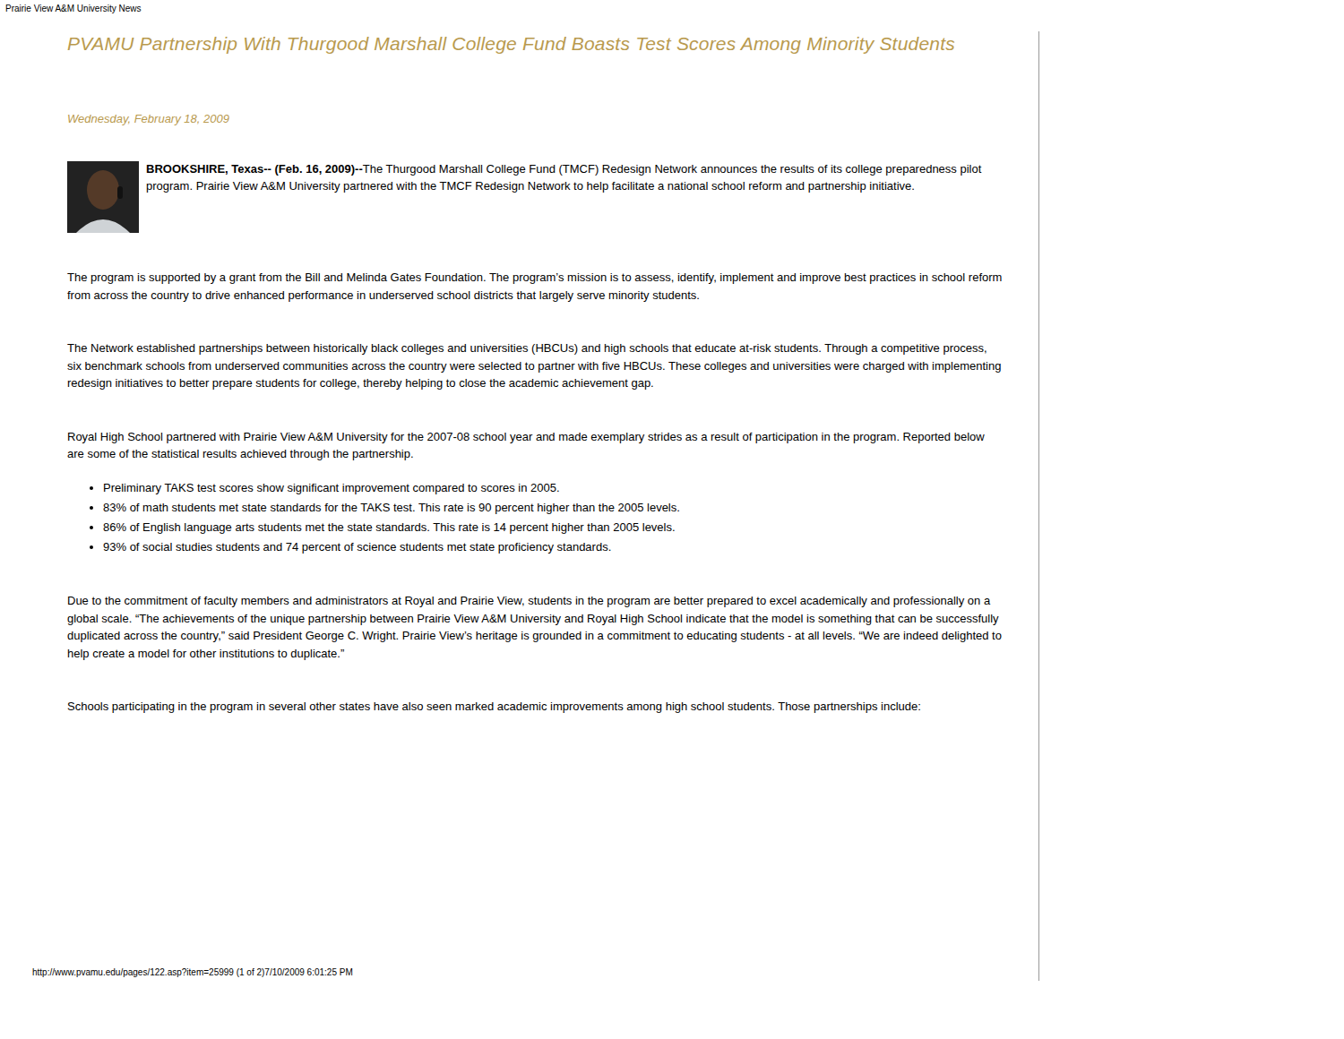Prairie View A&M University News
PVAMU Partnership With Thurgood Marshall College Fund Boasts Test Scores Among Minority Students
Wednesday, February 18, 2009
BROOKSHIRE, Texas-- (Feb. 16, 2009)--The Thurgood Marshall College Fund (TMCF) Redesign Network announces the results of its college preparedness pilot program. Prairie View A&M University partnered with the TMCF Redesign Network to help facilitate a national school reform and partnership initiative.
The program is supported by a grant from the Bill and Melinda Gates Foundation. The program’s mission is to assess, identify, implement and improve best practices in school reform from across the country to drive enhanced performance in underserved school districts that largely serve minority students.
The Network established partnerships between historically black colleges and universities (HBCUs) and high schools that educate at-risk students. Through a competitive process, six benchmark schools from underserved communities across the country were selected to partner with five HBCUs. These colleges and universities were charged with implementing redesign initiatives to better prepare students for college, thereby helping to close the academic achievement gap.
Royal High School partnered with Prairie View A&M University for the 2007-08 school year and made exemplary strides as a result of participation in the program. Reported below are some of the statistical results achieved through the partnership.
Preliminary TAKS test scores show significant improvement compared to scores in 2005.
83% of math students met state standards for the TAKS test. This rate is 90 percent higher than the 2005 levels.
86% of English language arts students met the state standards. This rate is 14 percent higher than 2005 levels.
93% of social studies students and 74 percent of science students met state proficiency standards.
Due to the commitment of faculty members and administrators at Royal and Prairie View, students in the program are better prepared to excel academically and professionally on a global scale. “The achievements of the unique partnership between Prairie View A&M University and Royal High School indicate that the model is something that can be successfully duplicated across the country,” said President George C. Wright. Prairie View’s heritage is grounded in a commitment to educating students - at all levels. “We are indeed delighted to help create a model for other institutions to duplicate.”
Schools participating in the program in several other states have also seen marked academic improvements among high school students. Those partnerships include:
http://www.pvamu.edu/pages/122.asp?item=25999 (1 of 2)7/10/2009 6:01:25 PM